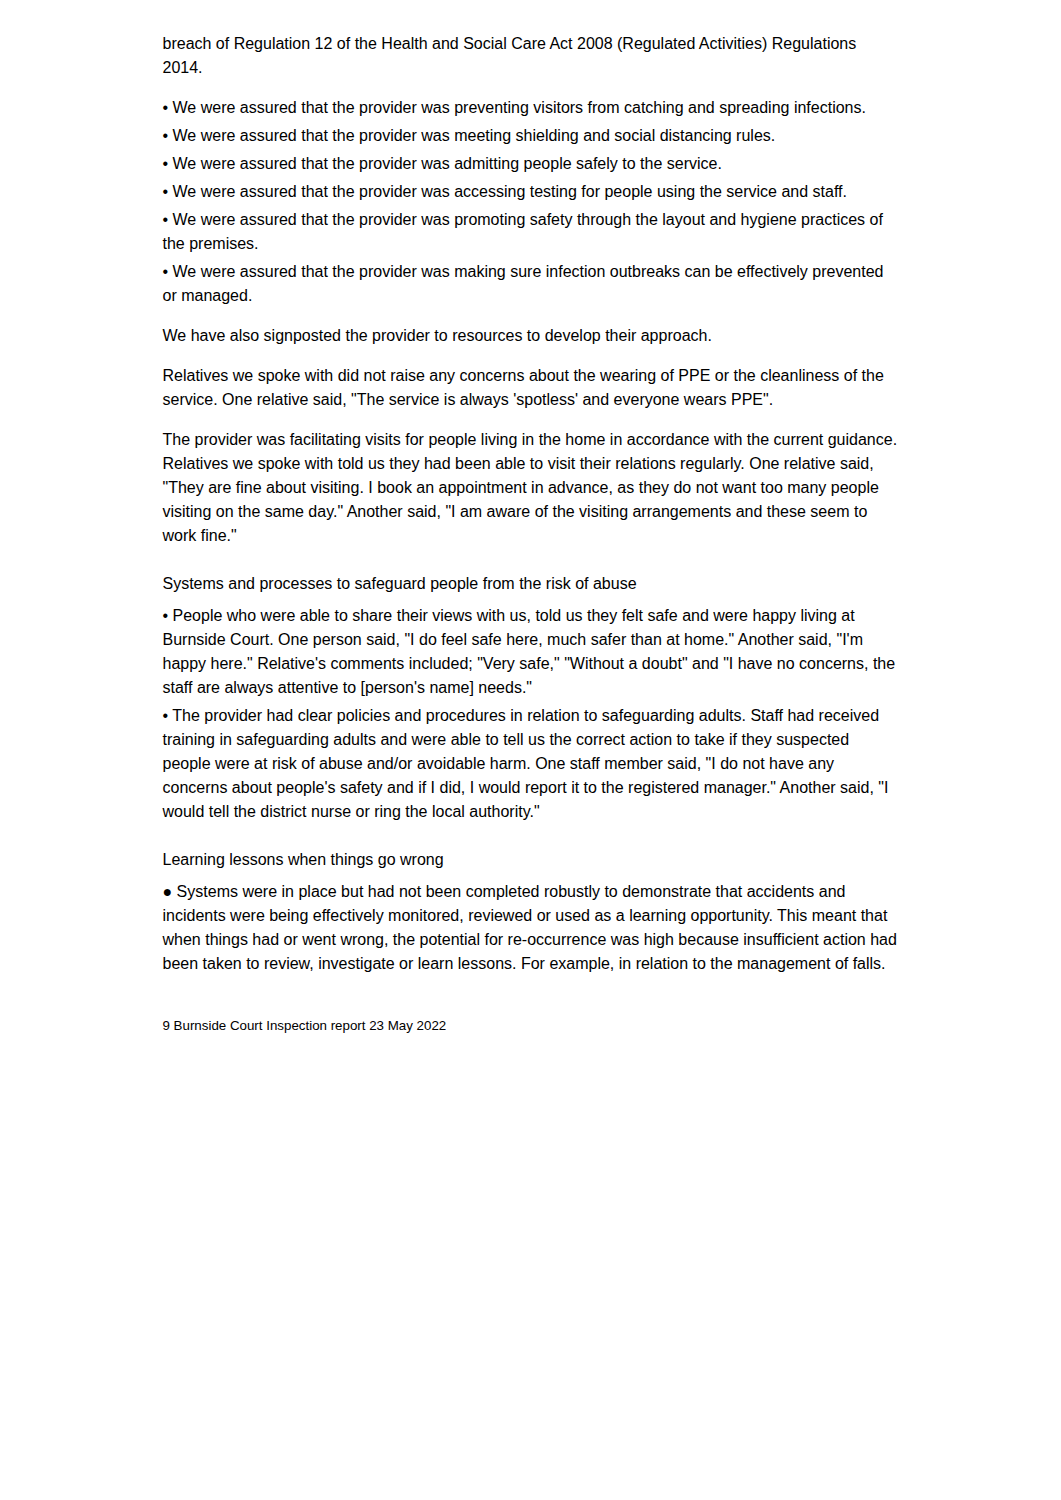breach of Regulation 12 of the Health and Social Care Act 2008 (Regulated Activities) Regulations 2014.
• We were assured that the provider was preventing visitors from catching and spreading infections.
• We were assured that the provider was meeting shielding and social distancing rules.
• We were assured that the provider was admitting people safely to the service.
• We were assured that the provider was accessing testing for people using the service and staff.
• We were assured that the provider was promoting safety through the layout and hygiene practices of the premises.
• We were assured that the provider was making sure infection outbreaks can be effectively prevented or managed.
We have also signposted the provider to resources to develop their approach.
Relatives we spoke with did not raise any concerns about the wearing of PPE or the cleanliness of the service. One relative said, "The service is always 'spotless' and everyone wears PPE".
The provider was facilitating visits for people living in the home in accordance with the current guidance. Relatives we spoke with told us they had been able to visit their relations regularly. One relative said, "They are fine about visiting. I book an appointment in advance, as they do not want too many people visiting on the same day." Another said, "I am aware of the visiting arrangements and these seem to work fine."
Systems and processes to safeguard people from the risk of abuse
• People who were able to share their views with us, told us they felt safe and were happy living at Burnside Court. One person said, "I do feel safe here, much safer than at home." Another said, "I'm happy here." Relative's comments included; "Very safe," "Without a doubt" and "I have no concerns, the staff are always attentive to [person's name] needs."
• The provider had clear policies and procedures in relation to safeguarding adults. Staff had received training in safeguarding adults and were able to tell us the correct action to take if they suspected people were at risk of abuse and/or avoidable harm. One staff member said, "I do not have any concerns about people's safety and if I did, I would report it to the registered manager." Another said, "I would tell the district nurse or ring the local authority."
Learning lessons when things go wrong
● Systems were in place but had not been completed robustly to demonstrate that accidents and incidents were being effectively monitored, reviewed or used as a learning opportunity. This meant that when things had or went wrong, the potential for re-occurrence was high because insufficient action had been taken to review, investigate or learn lessons. For example, in relation to the management of falls.
9 Burnside Court Inspection report 23 May 2022